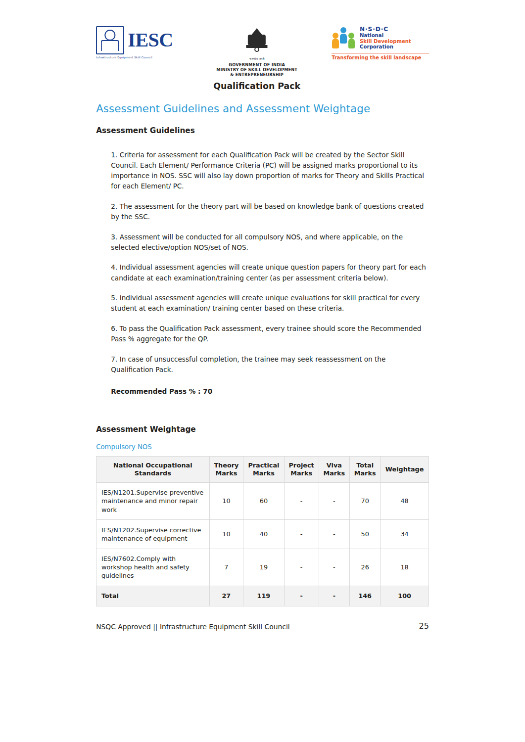IESC
Infrastructure Equipment Skill Council
सत्यमेव जयते
GOVERNMENT OF INDIA
MINISTRY OF SKILL DEVELOPMENT
& ENTREPRENEURSHIP
Qualification Pack
N·S·D·C
National
Skill Development
Corporation
Transforming the skill landscape
Assessment Guidelines and Assessment Weightage
Assessment Guidelines
1. Criteria for assessment for each Qualification Pack will be created by the Sector Skill Council. Each Element/ Performance Criteria (PC) will be assigned marks proportional to its importance in NOS. SSC will also lay down proportion of marks for Theory and Skills Practical for each Element/ PC.
2. The assessment for the theory part will be based on knowledge bank of questions created by the SSC.
3. Assessment will be conducted for all compulsory NOS, and where applicable, on the selected elective/option NOS/set of NOS.
4. Individual assessment agencies will create unique question papers for theory part for each candidate at each examination/training center (as per assessment criteria below).
5. Individual assessment agencies will create unique evaluations for skill practical for every student at each examination/ training center based on these criteria.
6. To pass the Qualification Pack assessment, every trainee should score the Recommended Pass % aggregate for the QP.
7. In case of unsuccessful completion, the trainee may seek reassessment on the Qualification Pack.
Recommended Pass % : 70
Assessment Weightage
Compulsory NOS
| National Occupational Standards | Theory Marks | Practical Marks | Project Marks | Viva Marks | Total Marks | Weightage |
| --- | --- | --- | --- | --- | --- | --- |
| IES/N1201.Supervise preventive maintenance and minor repair work | 10 | 60 | - | - | 70 | 48 |
| IES/N1202.Supervise corrective maintenance of equipment | 10 | 40 | - | - | 50 | 34 |
| IES/N7602.Comply with workshop health and safety guidelines | 7 | 19 | - | - | 26 | 18 |
| Total | 27 | 119 | - | - | 146 | 100 |
NSQC Approved || Infrastructure Equipment Skill Council
25